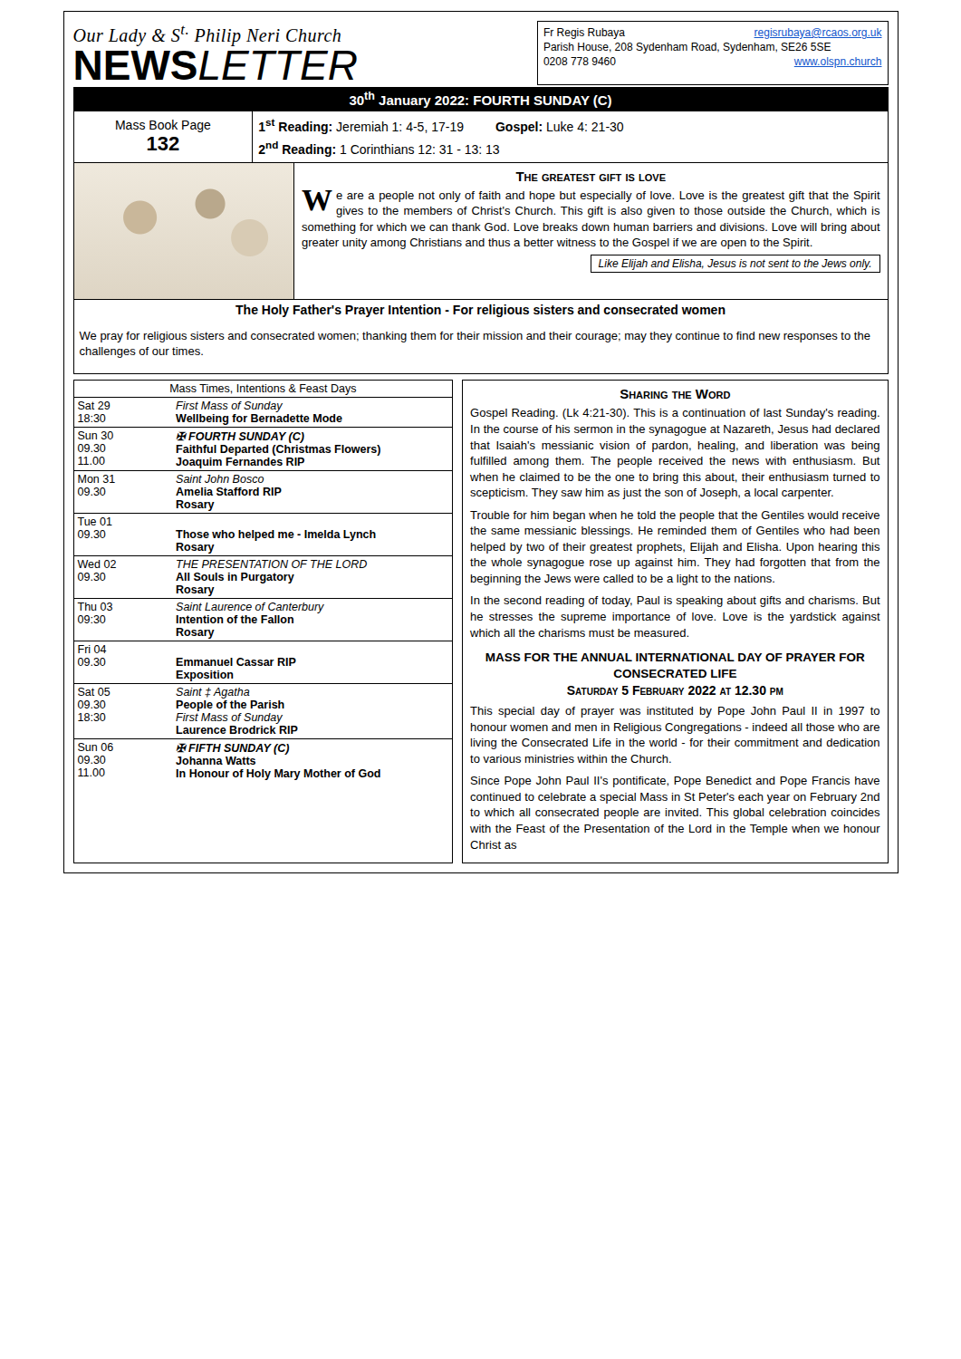Our Lady & St. Philip Neri Church
NEWSLETTER
Fr Regis Rubaya regisrubaya@rcaos.org.uk
Parish House, 208 Sydenham Road, Sydenham, SE26 5SE
0208 778 9460 www.olspn.church
30th January 2022: FOURTH SUNDAY (C)
| Mass Book Page 132 | 1 st Reading: Jeremiah 1: 4-5, 17-19 Gospel: Luke 4: 21-30 2 nd Reading: 1 Corinthians 12: 31 - 13: 13 |
The greatest gift is love
We are a people not only of faith and hope but especially of love. Love is the greatest gift that the Spirit gives to the members of Christ's Church. This gift is also given to those outside the Church, which is something for which we can thank God. Love breaks down human barriers and divisions. Love will bring about greater unity among Christians and thus a better witness to the Gospel if we are open to the Spirit.
Like Elijah and Elisha, Jesus is not sent to the Jews only.
The Holy Father's Prayer Intention - For religious sisters and consecrated women
We pray for religious sisters and consecrated women; thanking them for their mission and their courage; may they continue to find new responses to the challenges of our times.
Mass Times, Intentions & Feast Days
| Sat 29 18:30 | First Mass of Sunday Wellbeing for Bernadette Mode |
| Sun 30 09.30 11.00 | FOURTH SUNDAY (C) Faithful Departed (Christmas Flowers) Joaquim Fernandes RIP |
| Mon 31 09.30 | Saint John Bosco Amelia Stafford RIP Rosary |
| Tue 01 09.30 | Those who helped me - Imelda Lynch Rosary |
| Wed 02 09.30 | THE PRESENTATION OF THE LORD All Souls in Purgatory Rosary |
| Thu 03 09:30 | Saint Laurence of Canterbury Intention of the Fallon Rosary |
| Fri 04 09.30 | Emmanuel Cassar RIP Exposition |
| Sat 05 09.30 18:30 | Saint ‡ Agatha People of the Parish First Mass of Sunday Laurence Brodrick RIP |
| Sun 06 09.30 11.00 | FIFTH SUNDAY (C) Johanna Watts In Honour of Holy Mary Mother of God |
Sharing the Word
Gospel Reading. (Lk 4:21-30). This is a continuation of last Sunday's reading. In the course of his sermon in the synagogue at Nazareth, Jesus had declared that Isaiah's messianic vision of pardon, healing, and liberation was being fulfilled among them. The people received the news with enthusiasm. But when he claimed to be the one to bring this about, their enthusiasm turned to scepticism. They saw him as just the son of Joseph, a local carpenter.
Trouble for him began when he told the people that the Gentiles would receive the same messianic blessings. He reminded them of Gentiles who had been helped by two of their greatest prophets, Elijah and Elisha. Upon hearing this the whole synagogue rose up against him. They had forgotten that from the beginning the Jews were called to be a light to the nations.
In the second reading of today, Paul is speaking about gifts and charisms. But he stresses the supreme importance of love. Love is the yardstick against which all the charisms must be measured.
MASS FOR THE ANNUAL INTERNATIONAL DAY OF PRAYER FOR CONSECRATED LIFE
Saturday 5 February 2022 at 12.30 pm
This special day of prayer was instituted by Pope John Paul II in 1997 to honour women and men in Religious Congregations - indeed all those who are living the Consecrated Life in the world - for their commitment and dedication to various ministries within the Church.
Since Pope John Paul II's pontificate, Pope Benedict and Pope Francis have continued to celebrate a special Mass in St Peter's each year on February 2nd to which all consecrated people are invited. This global celebration coincides with the Feast of the Presentation of the Lord in the Temple when we honour Christ as